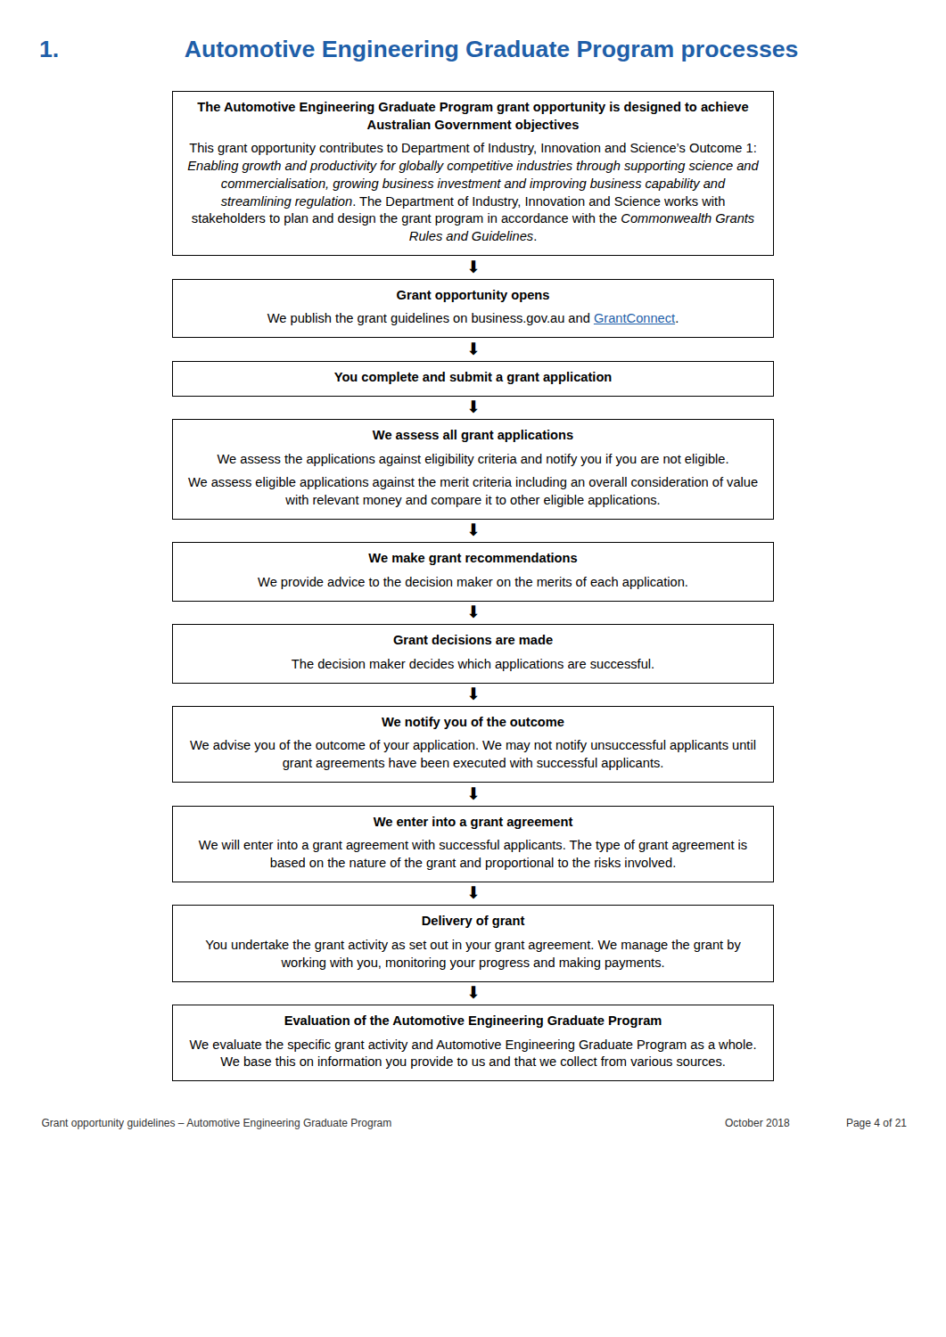1. Automotive Engineering Graduate Program processes
The Automotive Engineering Graduate Program grant opportunity is designed to achieve Australian Government objectives
This grant opportunity contributes to Department of Industry, Innovation and Science’s Outcome 1: Enabling growth and productivity for globally competitive industries through supporting science and commercialisation, growing business investment and improving business capability and streamlining regulation. The Department of Industry, Innovation and Science works with stakeholders to plan and design the grant program in accordance with the Commonwealth Grants Rules and Guidelines.
⬇
Grant opportunity opens
We publish the grant guidelines on business.gov.au and GrantConnect.
⬇
You complete and submit a grant application
⬇
We assess all grant applications
We assess the applications against eligibility criteria and notify you if you are not eligible.
We assess eligible applications against the merit criteria including an overall consideration of value with relevant money and compare it to other eligible applications.
⬇
We make grant recommendations
We provide advice to the decision maker on the merits of each application.
⬇
Grant decisions are made
The decision maker decides which applications are successful.
⬇
We notify you of the outcome
We advise you of the outcome of your application. We may not notify unsuccessful applicants until grant agreements have been executed with successful applicants.
⬇
We enter into a grant agreement
We will enter into a grant agreement with successful applicants. The type of grant agreement is based on the nature of the grant and proportional to the risks involved.
⬇
Delivery of grant
You undertake the grant activity as set out in your grant agreement. We manage the grant by working with you, monitoring your progress and making payments.
⬇
Evaluation of the Automotive Engineering Graduate Program
We evaluate the specific grant activity and Automotive Engineering Graduate Program as a whole. We base this on information you provide to us and that we collect from various sources.
Grant opportunity guidelines – Automotive Engineering Graduate Program
October 2018
Page 4 of 21